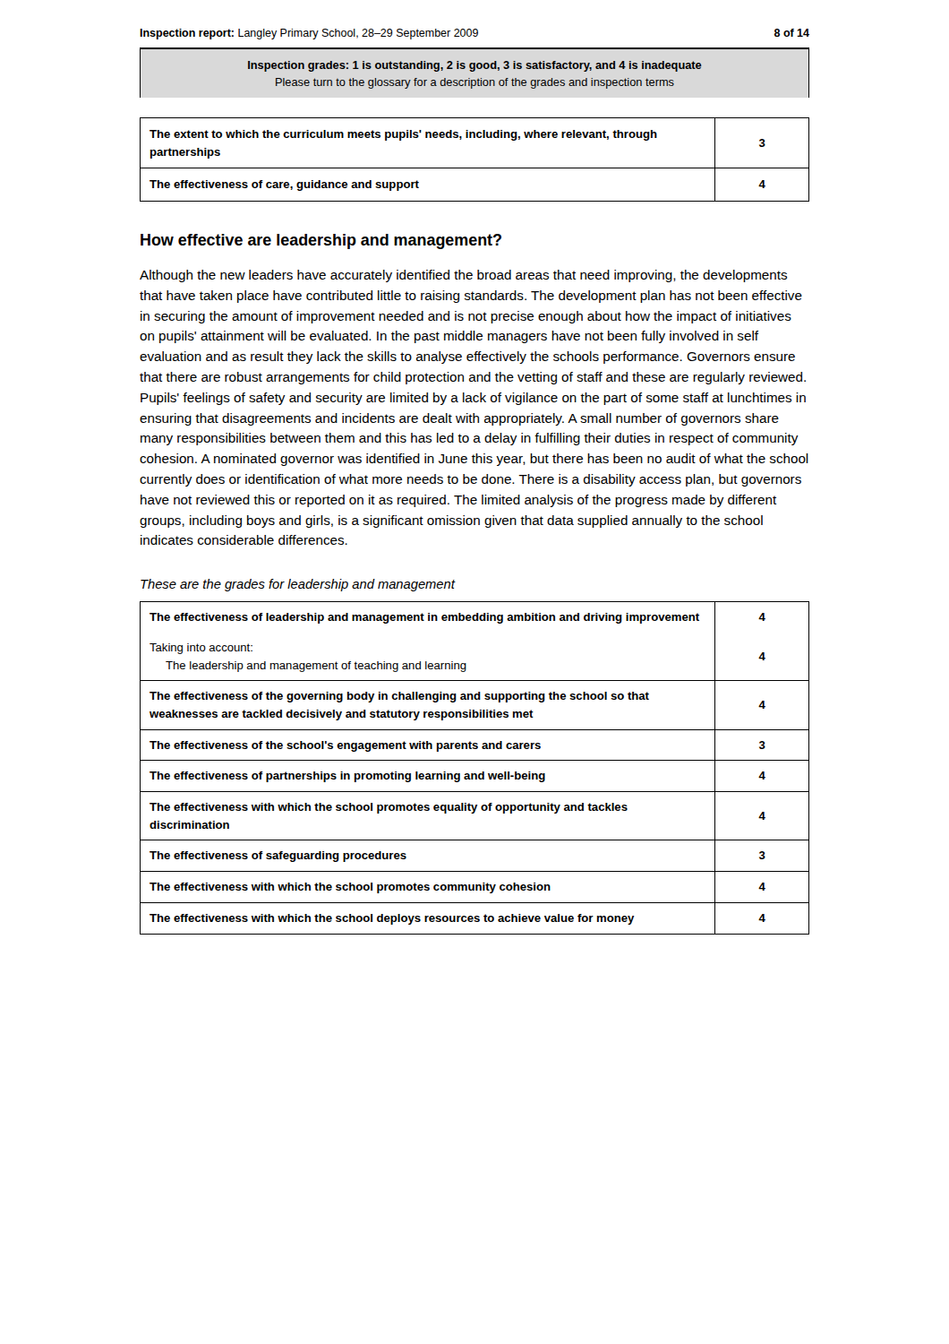Inspection report: Langley Primary School, 28–29 September 2009
8 of 14
Inspection grades: 1 is outstanding, 2 is good, 3 is satisfactory, and 4 is inadequate
Please turn to the glossary for a description of the grades and inspection terms
| The extent to which the curriculum meets pupils' needs, including, where relevant, through partnerships | 3 |
| The effectiveness of care, guidance and support | 4 |
How effective are leadership and management?
Although the new leaders have accurately identified the broad areas that need improving, the developments that have taken place have contributed little to raising standards. The development plan has not been effective in securing the amount of improvement needed and is not precise enough about how the impact of initiatives on pupils' attainment will be evaluated. In the past middle managers have not been fully involved in self evaluation and as result they lack the skills to analyse effectively the schools performance. Governors ensure that there are robust arrangements for child protection and the vetting of staff and these are regularly reviewed. Pupils' feelings of safety and security are limited by a lack of vigilance on the part of some staff at lunchtimes in ensuring that disagreements and incidents are dealt with appropriately. A small number of governors share many responsibilities between them and this has led to a delay in fulfilling their duties in respect of community cohesion. A nominated governor was identified in June this year, but there has been no audit of what the school currently does or identification of what more needs to be done. There is a disability access plan, but governors have not reviewed this or reported on it as required. The limited analysis of the progress made by different groups, including boys and girls, is a significant omission given that data supplied annually to the school indicates considerable differences.
These are the grades for leadership and management
| The effectiveness of leadership and management in embedding ambition and driving improvement | 4 |
| Taking into account: The leadership and management of teaching and learning | 4 |
| The effectiveness of the governing body in challenging and supporting the school so that weaknesses are tackled decisively and statutory responsibilities met | 4 |
| The effectiveness of the school's engagement with parents and carers | 3 |
| The effectiveness of partnerships in promoting learning and well-being | 4 |
| The effectiveness with which the school promotes equality of opportunity and tackles discrimination | 4 |
| The effectiveness of safeguarding procedures | 3 |
| The effectiveness with which the school promotes community cohesion | 4 |
| The effectiveness with which the school deploys resources to achieve value for money | 4 |